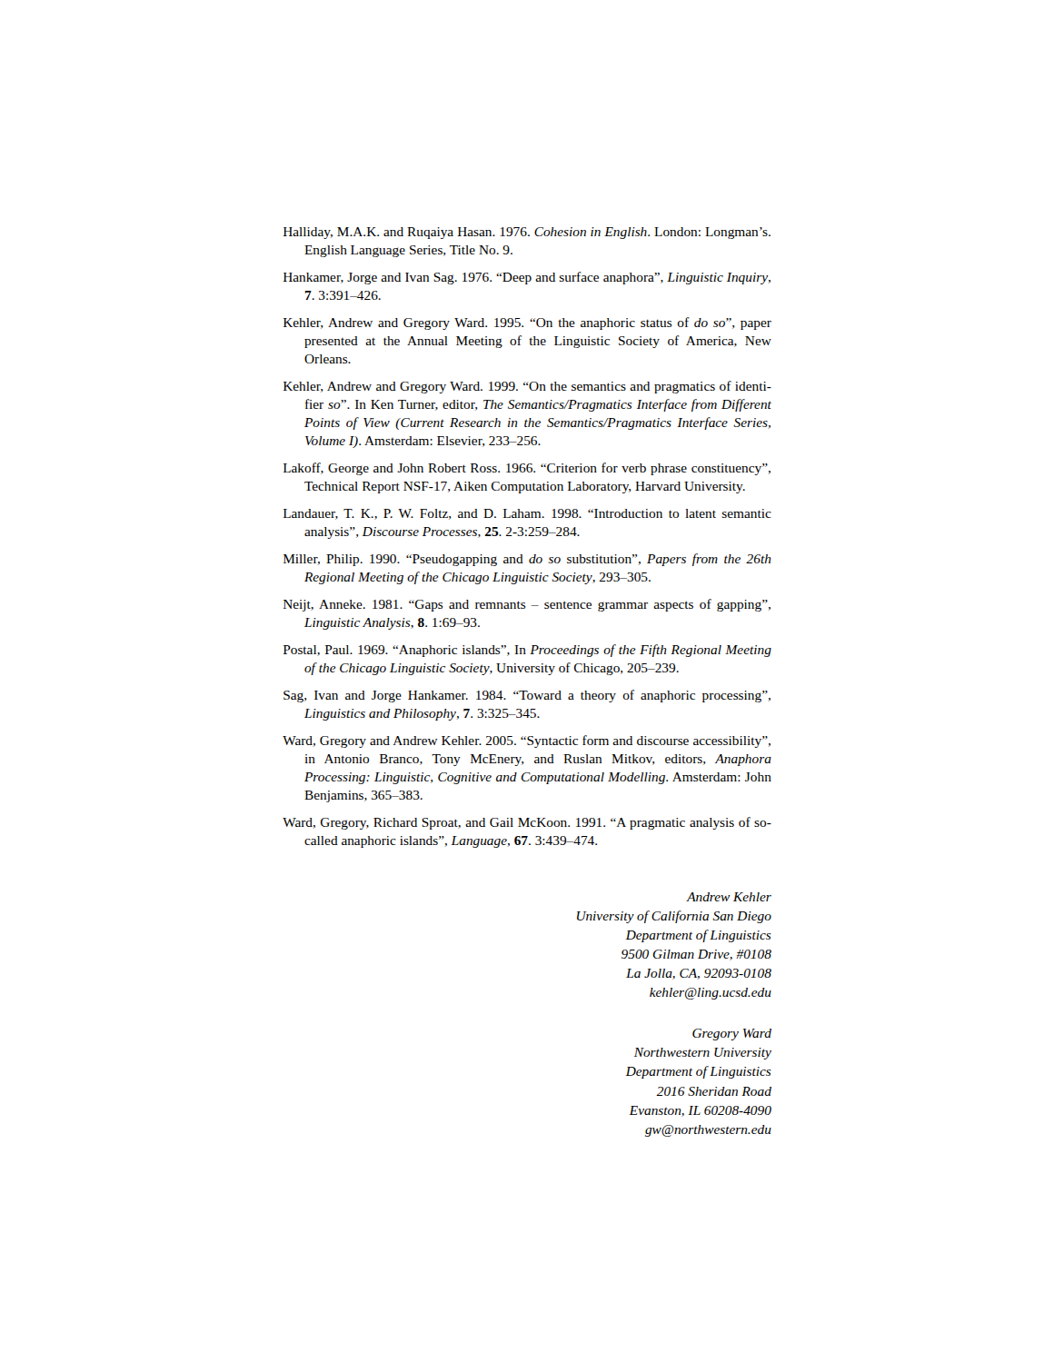Halliday, M.A.K. and Ruqaiya Hasan. 1976. Cohesion in English. London: Longman’s. English Language Series, Title No. 9.
Hankamer, Jorge and Ivan Sag. 1976. “Deep and surface anaphora”, Linguistic Inquiry, 7. 3:391–426.
Kehler, Andrew and Gregory Ward. 1995. “On the anaphoric status of do so”, paper presented at the Annual Meeting of the Linguistic Society of America, New Orleans.
Kehler, Andrew and Gregory Ward. 1999. “On the semantics and pragmatics of identifier so”. In Ken Turner, editor, The Semantics/Pragmatics Interface from Different Points of View (Current Research in the Semantics/Pragmatics Interface Series, Volume I). Amsterdam: Elsevier, 233–256.
Lakoff, George and John Robert Ross. 1966. “Criterion for verb phrase constituency”, Technical Report NSF-17, Aiken Computation Laboratory, Harvard University.
Landauer, T. K., P. W. Foltz, and D. Laham. 1998. “Introduction to latent semantic analysis”, Discourse Processes, 25. 2-3:259–284.
Miller, Philip. 1990. “Pseudogapping and do so substitution”, Papers from the 26th Regional Meeting of the Chicago Linguistic Society, 293–305.
Neijt, Anneke. 1981. “Gaps and remnants – sentence grammar aspects of gapping”, Linguistic Analysis, 8. 1:69–93.
Postal, Paul. 1969. “Anaphoric islands”, In Proceedings of the Fifth Regional Meeting of the Chicago Linguistic Society, University of Chicago, 205–239.
Sag, Ivan and Jorge Hankamer. 1984. “Toward a theory of anaphoric processing”, Linguistics and Philosophy, 7. 3:325–345.
Ward, Gregory and Andrew Kehler. 2005. “Syntactic form and discourse accessibility”, in Antonio Branco, Tony McEnery, and Ruslan Mitkov, editors, Anaphora Processing: Linguistic, Cognitive and Computational Modelling. Amsterdam: John Benjamins, 365–383.
Ward, Gregory, Richard Sproat, and Gail McKoon. 1991. “A pragmatic analysis of so-called anaphoric islands”, Language, 67. 3:439–474.
Andrew Kehler
University of California San Diego
Department of Linguistics
9500 Gilman Drive, #0108
La Jolla, CA, 92093-0108
kehler@ling.ucsd.edu
Gregory Ward
Northwestern University
Department of Linguistics
2016 Sheridan Road
Evanston, IL 60208-4090
gw@northwestern.edu